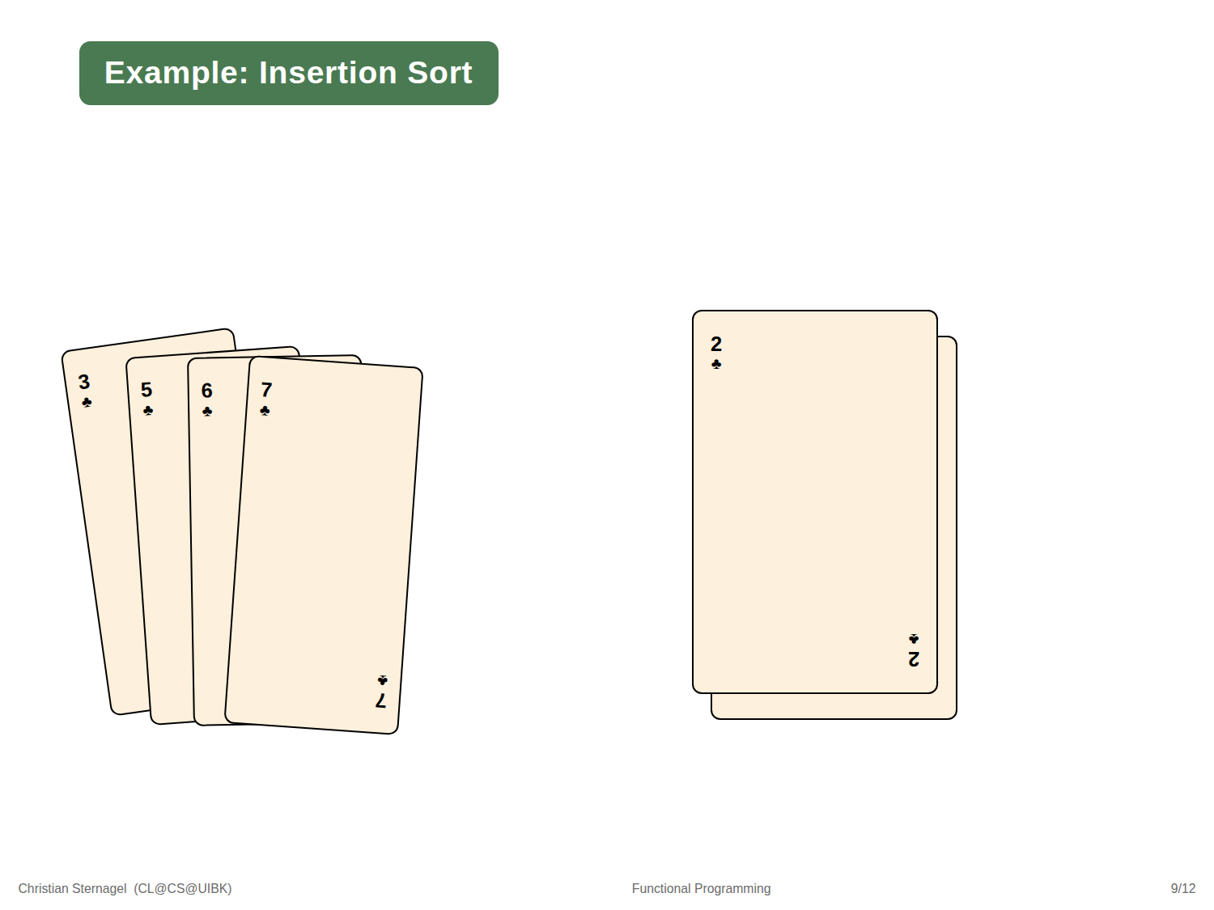Example: Insertion Sort
3♣
3♣
5♣
5♣
6♣
6♣
7♣
7♣
4♣
2♣
2♣
Christian Sternagel (CL@CS@UIBK) Functional Programming 9/12